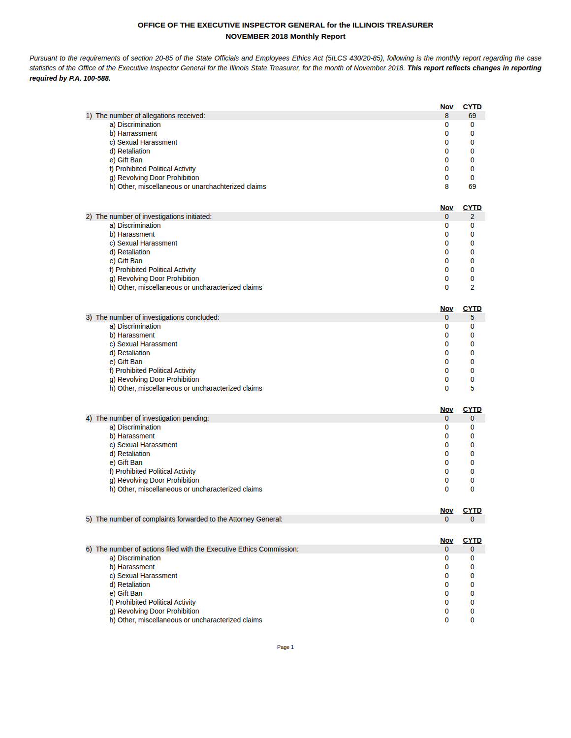OFFICE OF THE EXECUTIVE INSPECTOR GENERAL for the ILLINOIS TREASURER
NOVEMBER 2018 Monthly Report
Pursuant to the requirements of section 20-85 of the State Officials and Employees Ethics Act (5ILCS 430/20-85), following is the monthly report regarding the case statistics of the Office of the Executive Inspector General for the Illinois State Treasurer, for the month of November 2018. This report reflects changes in reporting required by P.A. 100-588.
| | Nov | CYTD |
| 1) The number of allegations received: | 8 | 69 |
| a) Discrimination | 0 | 0 |
| b) Harrassment | 0 | 0 |
| c) Sexual Harassment | 0 | 0 |
| d) Retaliation | 0 | 0 |
| e) Gift Ban | 0 | 0 |
| f) Prohibited Political Activity | 0 | 0 |
| g) Revolving Door Prohibition | 0 | 0 |
| h) Other, miscellaneous or unarchachterized claims | 8 | 69 |
| | Nov | CYTD |
| 2) The number of investigations initiated: | 0 | 2 |
| a) Discrimination | 0 | 0 |
| b) Harassment | 0 | 0 |
| c) Sexual Harassment | 0 | 0 |
| d) Retaliation | 0 | 0 |
| e) Gift Ban | 0 | 0 |
| f) Prohibited Political Activity | 0 | 0 |
| g) Revolving Door Prohibition | 0 | 0 |
| h) Other, miscellaneous or uncharacterized claims | 0 | 2 |
| | Nov | CYTD |
| 3) The number of investigations concluded: | 0 | 5 |
| a) Discrimination | 0 | 0 |
| b) Harassment | 0 | 0 |
| c) Sexual Harassment | 0 | 0 |
| d) Retaliation | 0 | 0 |
| e) Gift Ban | 0 | 0 |
| f) Prohibited Political Activity | 0 | 0 |
| g) Revolving Door Prohibition | 0 | 0 |
| h) Other, miscellaneous or uncharacterized claims | 0 | 5 |
| | Nov | CYTD |
| 4) The number of investigation pending: | 0 | 0 |
| a) Discrimination | 0 | 0 |
| b) Harassment | 0 | 0 |
| c) Sexual Harassment | 0 | 0 |
| d) Retaliation | 0 | 0 |
| e) Gift Ban | 0 | 0 |
| f) Prohibited Political Activity | 0 | 0 |
| g) Revolving Door Prohibition | 0 | 0 |
| h) Other, miscellaneous or uncharacterized claims | 0 | 0 |
| | Nov | CYTD |
| 5) The number of complaints forwarded to the Attorney General: | 0 | 0 |
| | Nov | CYTD |
| 6) The number of actions filed with the Executive Ethics Commission: | 0 | 0 |
| a) Discrimination | 0 | 0 |
| b) Harassment | 0 | 0 |
| c) Sexual Harassment | 0 | 0 |
| d) Retaliation | 0 | 0 |
| e) Gift Ban | 0 | 0 |
| f) Prohibited Political Activity | 0 | 0 |
| g) Revolving Door Prohibition | 0 | 0 |
| h) Other, miscellaneous or uncharacterized claims | 0 | 0 |
Page 1